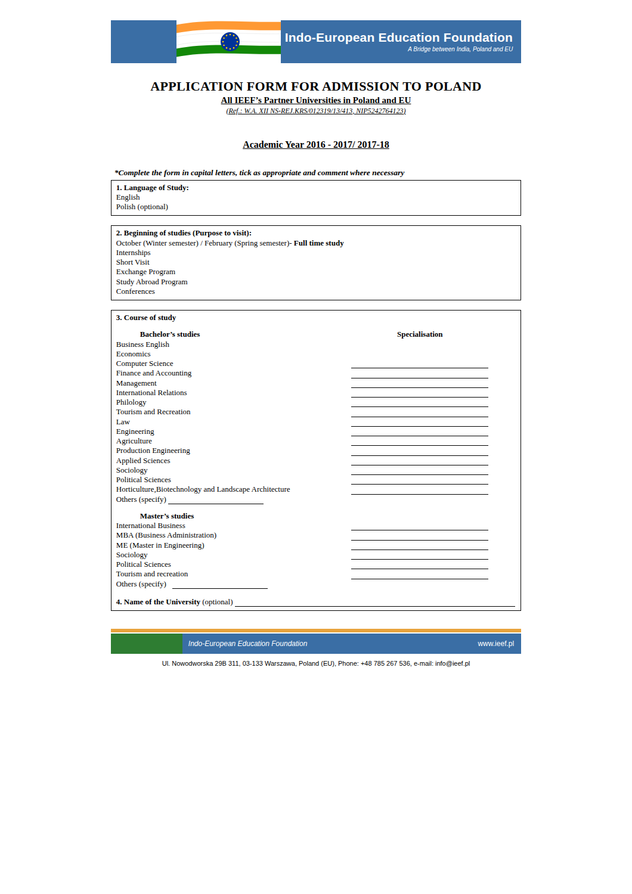Indo-European Education Foundation
A Bridge between India, Poland and EU
APPLICATION FORM FOR ADMISSION TO POLAND
All IEEF’s Partner Universities in Poland and EU
(Ref.: W.A. XII NS-REJ.KRS/012319/13/413, NIP5242764123)
Academic Year 2016 - 2017/ 2017-18
*Complete the form in capital letters, tick as appropriate and comment where necessary
1. Language of Study:
English
Polish (optional)
2. Beginning of studies (Purpose to visit):
October (Winter semester) / February (Spring semester)- Full time study
Internships
Short Visit
Exchange Program
Study Abroad Program
Conferences
3. Course of study
Bachelor’s studies
Specialisation
Business English
Economics
Computer Science
Finance and Accounting
Management
International Relations
Philology
Tourism and Recreation
Law
Engineering
Agriculture
Production Engineering
Applied Sciences
Sociology
Political Sciences
Horticulture,Biotechnology and Landscape Architecture
Others (specify)
Master’s studies
International Business
MBA (Business Administration)
ME (Master in Engineering)
Sociology
Political Sciences
Tourism and recreation
Others (specify)
4. Name of the University (optional)
Indo-European Education Foundation
www.ieef.pl
Ul. Nowodworska 29B 311, 03-133 Warszawa, Poland (EU), Phone: +48 785 267 536, e-mail: info@ieef.pl